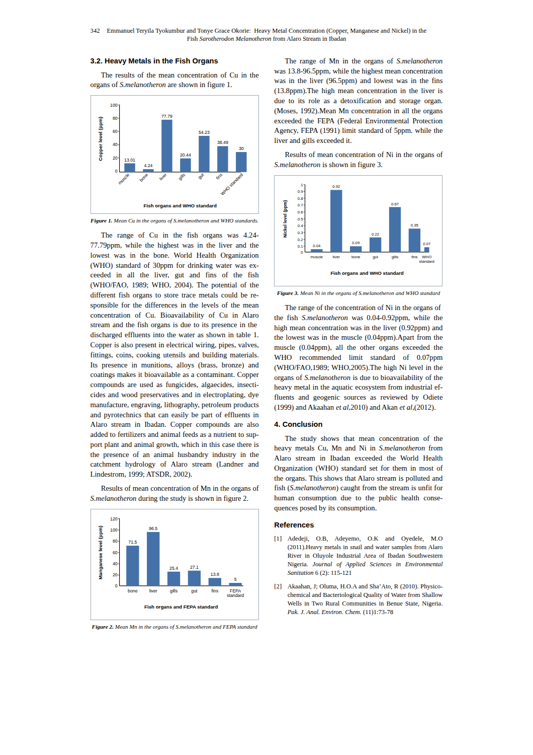342 Emmanuel Teryila Tyokumbur and Tonye Grace Okorie: Heavy Metal Concentration (Copper, Manganese and Nickel) in the Fish Sarotherodon Melanotheron from Alaro Stream in Ibadan
3.2. Heavy Metals in the Fish Organs
The results of the mean concentration of Cu in the organs of S.melanotheron are shown in figure 1.
100 80 60 40 20 0 13.01 4.24 77.79 20.44 54.23 38.49 30 Copper level (ppm) muscle bone liver gills gut fins WHO standard Fish organs and WHO standard
Figure 1. Mean Cu in the organs of S.melanotheron and WHO standards.
The range of Cu in the fish organs was 4.24-77.79ppm, while the highest was in the liver and the lowest was in the bone. World Health Organization (WHO) standard of 30ppm for drinking water was exceeded in all the liver, gut and fins of the fish (WHO/FAO, 1989; WHO, 2004). The potential of the different fish organs to store trace metals could be responsible for the differences in the levels of the mean concentration of Cu. Bioavailability of Cu in Alaro stream and the fish organs is due to its presence in the discharged effluents into the water as shown in table 1. Copper is also present in electrical wiring, pipes, valves, fittings, coins, cooking utensils and building materials. Its presence in munitions, alloys (brass, bronze) and coatings makes it bioavailable as a contaminant. Copper compounds are used as fungicides, algaecides, insecticides and wood preservatives and in electroplating, dye manufacture, engraving, lithography, petroleum products and pyrotechnics that can easily be part of effluents in Alaro stream in Ibadan. Copper compounds are also added to fertilizers and animal feeds as a nutrient to support plant and animal growth, which in this case there is the presence of an animal husbandry industry in the catchment hydrology of Alaro stream (Landner and Lindestrom, 1999; ATSDR, 2002).
Results of mean concentration of Mn in the organs of S.melanotheron during the study is shown in figure 2.
120 100 80 60 40 20 0 71.5 96.5 25.4 27.1 13.8 5 Manganese level (ppm) bone liver gills gut fins FEPA standard Fish organs and FEPA standard
Figure 2. Mean Mn in the organs of S.melanotheron and FEPA standard
The range of Mn in the organs of S.melanotheron was 13.8-96.5ppm, while the highest mean concentration was in the liver (96.5ppm) and lowest was in the fins (13.8ppm).The high mean concentration in the liver is due to its role as a detoxification and storage organ. (Moses, 1992).Mean Mn concentration in all the organs exceeded the FEPA (Federal Environmental Protection Agency, FEPA (1991) limit standard of 5ppm. while the liver and gills exceeded it.
Results of mean concentration of Ni in the organs of S.melanotheron is shown in figure 3.
1 0.9 0.8 0.7 0.6 0.5 0.4 0.3 0.2 0.1 0 0.04 0.92 0.09 0.22 0.67 0.35 0.07 Nickel level (ppm) muscle liver bone gut gills fins WHO standard Fish organs and WHO standard
Figure 3. Mean Ni in the organs of S.melanotheron and WHO standard
The range of the concentration of Ni in the organs of the fish S.melanotheron was 0.04-0.92ppm, while the high mean concentration was in the liver (0.92ppm) and the lowest was in the muscle (0.04ppm).Apart from the muscle (0.04ppm), all the other organs exceeded the WHO recommended limit standard of 0.07ppm (WHO/FAO,1989; WHO,2005).The high Ni level in the organs of S.melanotheron is due to bioavailability of the heavy metal in the aquatic ecosystem from industrial effluents and geogenic sources as reviewed by Odiete (1999) and Akaahan et al,2010) and Akan et al,(2012).
4. Conclusion
The study shows that mean concentration of the heavy metals Cu, Mn and Ni in S.melanotheron from Alaro stream in Ibadan exceeded the World Health Organization (WHO) standard set for them in most of the organs. This shows that Alaro stream is polluted and fish (S.melanotheron) caught from the stream is unfit for human consumption due to the public health consequences posed by its consumption.
References
[1]
Adedeji, O.B, Adeyemo, O.K and Oyedele, M.O (2011).Heavy metals in snail and water samples from Alaro River in Oluyole Industrial Area of Ibadan Southwestern Nigeria. Journal of Applied Sciences in Environmental Sanitation 6 (2): 115-121
[2]
Akaahan, J; Oluma, H.O.A and Sha’Ato, R (2010). Physico-chemical and Bacteriological Quality of Water from Shallow Wells in Two Rural Communities in Benue State, Nigeria. Pak. J. Anal. Environ. Chem. (11)1:73-78